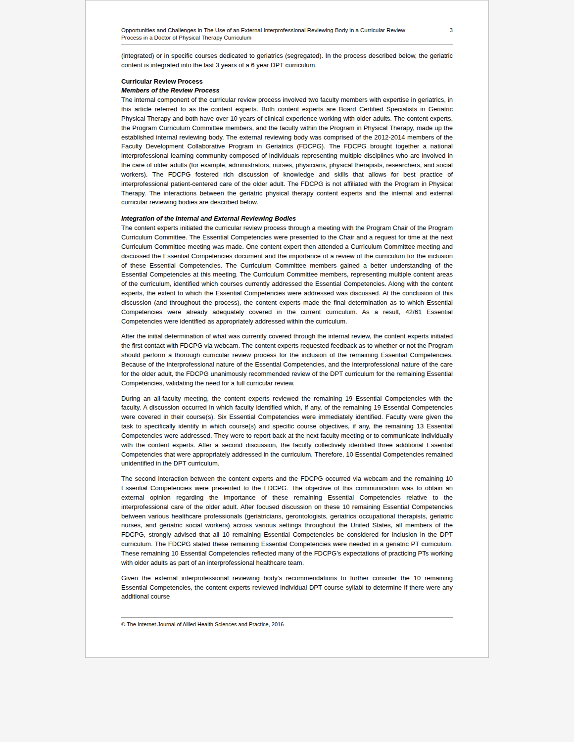Opportunities and Challenges in The Use of an External Interprofessional Reviewing Body in a Curricular Review Process in a Doctor of Physical Therapy Curriculum
3
(integrated) or in specific courses dedicated to geriatrics (segregated). In the process described below, the geriatric content is integrated into the last 3 years of a 6 year DPT curriculum.
Curricular Review Process
Members of the Review Process
The internal component of the curricular review process involved two faculty members with expertise in geriatrics, in this article referred to as the content experts. Both content experts are Board Certified Specialists in Geriatric Physical Therapy and both have over 10 years of clinical experience working with older adults. The content experts, the Program Curriculum Committee members, and the faculty within the Program in Physical Therapy, made up the established internal reviewing body. The external reviewing body was comprised of the 2012-2014 members of the Faculty Development Collaborative Program in Geriatrics (FDCPG). The FDCPG brought together a national interprofessional learning community composed of individuals representing multiple disciplines who are involved in the care of older adults (for example, administrators, nurses, physicians, physical therapists, researchers, and social workers). The FDCPG fostered rich discussion of knowledge and skills that allows for best practice of interprofessional patient-centered care of the older adult. The FDCPG is not affiliated with the Program in Physical Therapy. The interactions between the geriatric physical therapy content experts and the internal and external curricular reviewing bodies are described below.
Integration of the Internal and External Reviewing Bodies
The content experts initiated the curricular review process through a meeting with the Program Chair of the Program Curriculum Committee. The Essential Competencies were presented to the Chair and a request for time at the next Curriculum Committee meeting was made. One content expert then attended a Curriculum Committee meeting and discussed the Essential Competencies document and the importance of a review of the curriculum for the inclusion of these Essential Competencies. The Curriculum Committee members gained a better understanding of the Essential Competencies at this meeting. The Curriculum Committee members, representing multiple content areas of the curriculum, identified which courses currently addressed the Essential Competencies. Along with the content experts, the extent to which the Essential Competencies were addressed was discussed. At the conclusion of this discussion (and throughout the process), the content experts made the final determination as to which Essential Competencies were already adequately covered in the current curriculum. As a result, 42/61 Essential Competencies were identified as appropriately addressed within the curriculum.
After the initial determination of what was currently covered through the internal review, the content experts initiated the first contact with FDCPG via webcam. The content experts requested feedback as to whether or not the Program should perform a thorough curricular review process for the inclusion of the remaining Essential Competencies. Because of the interprofessional nature of the Essential Competencies, and the interprofessional nature of the care for the older adult, the FDCPG unanimously recommended review of the DPT curriculum for the remaining Essential Competencies, validating the need for a full curricular review.
During an all-faculty meeting, the content experts reviewed the remaining 19 Essential Competencies with the faculty. A discussion occurred in which faculty identified which, if any, of the remaining 19 Essential Competencies were covered in their course(s). Six Essential Competencies were immediately identified. Faculty were given the task to specifically identify in which course(s) and specific course objectives, if any, the remaining 13 Essential Competencies were addressed. They were to report back at the next faculty meeting or to communicate individually with the content experts. After a second discussion, the faculty collectively identified three additional Essential Competencies that were appropriately addressed in the curriculum. Therefore, 10 Essential Competencies remained unidentified in the DPT curriculum.
The second interaction between the content experts and the FDCPG occurred via webcam and the remaining 10 Essential Competencies were presented to the FDCPG. The objective of this communication was to obtain an external opinion regarding the importance of these remaining Essential Competencies relative to the interprofessional care of the older adult. After focused discussion on these 10 remaining Essential Competencies between various healthcare professionals (geriatricians, gerontologists, geriatrics occupational therapists, geriatric nurses, and geriatric social workers) across various settings throughout the United States, all members of the FDCPG, strongly advised that all 10 remaining Essential Competencies be considered for inclusion in the DPT curriculum. The FDCPG stated these remaining Essential Competencies were needed in a geriatric PT curriculum. These remaining 10 Essential Competencies reflected many of the FDCPG’s expectations of practicing PTs working with older adults as part of an interprofessional healthcare team.
Given the external interprofessional reviewing body’s recommendations to further consider the 10 remaining Essential Competencies, the content experts reviewed individual DPT course syllabi to determine if there were any additional course
© The Internet Journal of Allied Health Sciences and Practice, 2016